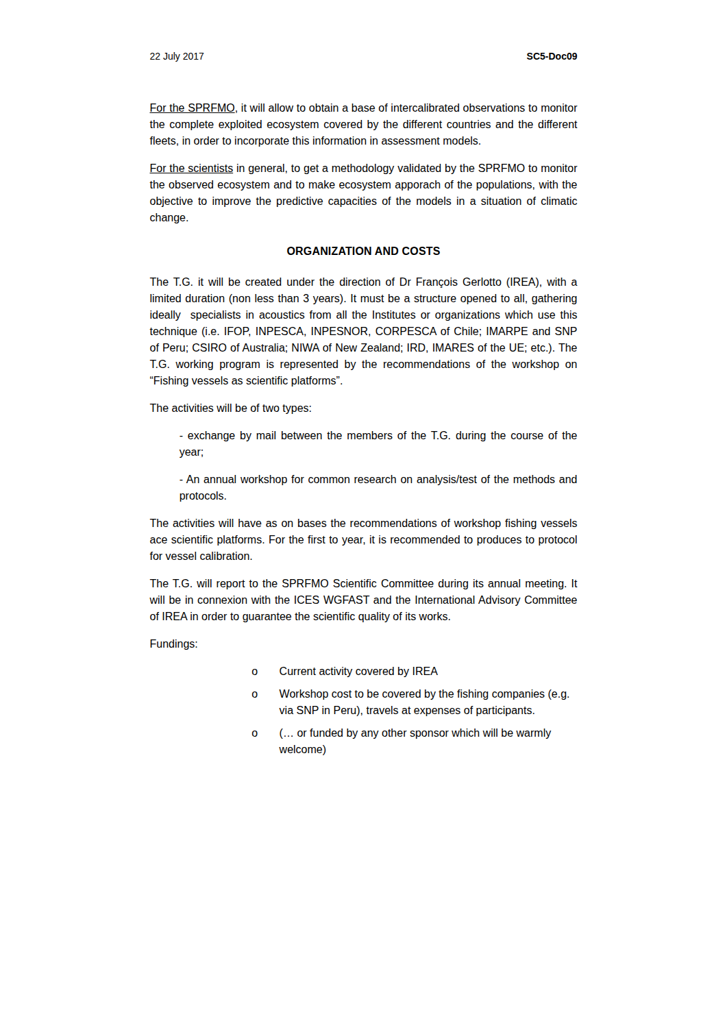22 July 2017 SC5-Doc09
For the SPRFMO, it will allow to obtain a base of intercalibrated observations to monitor the complete exploited ecosystem covered by the different countries and the different fleets, in order to incorporate this information in assessment models.
For the scientists in general, to get a methodology validated by the SPRFMO to monitor the observed ecosystem and to make ecosystem apporach of the populations, with the objective to improve the predictive capacities of the models in a situation of climatic change.
ORGANIZATION AND COSTS
The T.G. it will be created under the direction of Dr François Gerlotto (IREA), with a limited duration (non less than 3 years). It must be a structure opened to all, gathering ideally specialists in acoustics from all the Institutes or organizations which use this technique (i.e. IFOP, INPESCA, INPESNOR, CORPESCA of Chile; IMARPE and SNP of Peru; CSIRO of Australia; NIWA of New Zealand; IRD, IMARES of the UE; etc.). The T.G. working program is represented by the recommendations of the workshop on “Fishing vessels as scientific platforms”.
The activities will be of two types:
exchange by mail between the members of the T.G. during the course of the year;
An annual workshop for common research on analysis/test of the methods and protocols.
The activities will have as on bases the recommendations of workshop fishing vessels ace scientific platforms. For the first to year, it is recommended to produces to protocol for vessel calibration.
The T.G. will report to the SPRFMO Scientific Committee during its annual meeting. It will be in connexion with the ICES WGFAST and the International Advisory Committee of IREA in order to guarantee the scientific quality of its works.
Fundings:
| o | Current activity covered by IREA |
| o | Workshop cost to be covered by the fishing companies (e.g. via SNP in Peru), travels at expenses of participants. |
| o | (… or funded by any other sponsor which will be warmly welcome) |